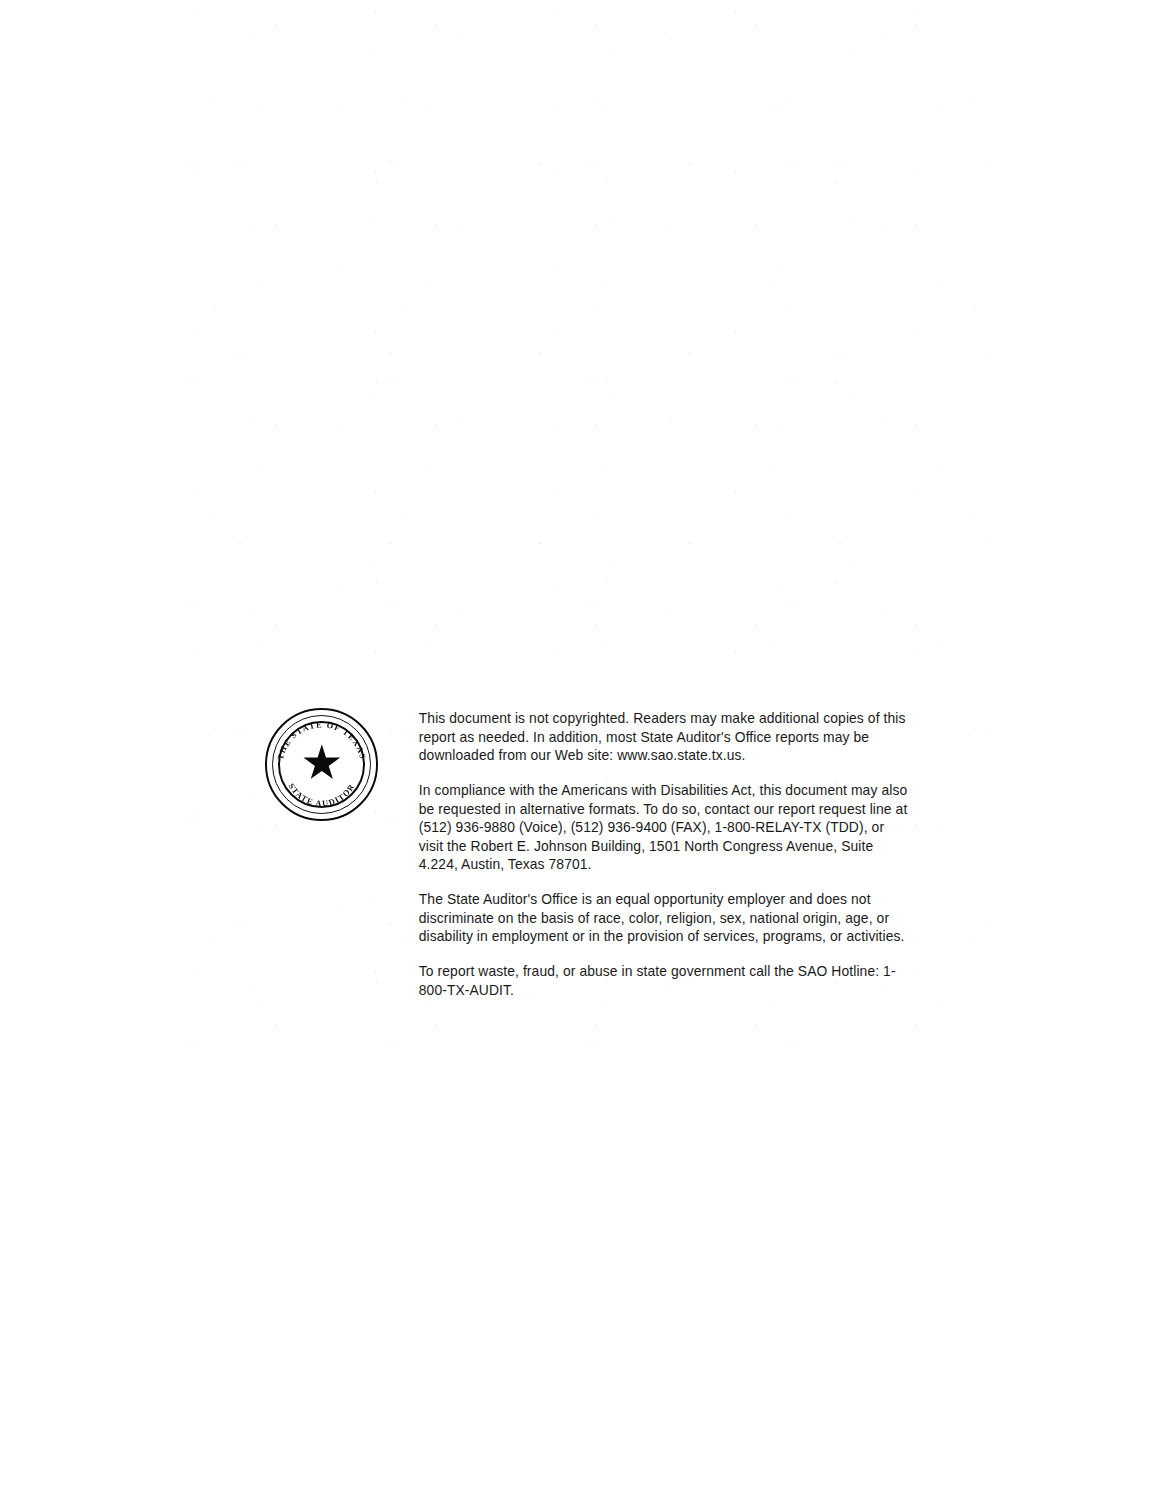THE STATE OF TEXAS STATE AUDITOR
This document is not copyrighted. Readers may make additional copies of this report as needed. In addition, most State Auditor's Office reports may be downloaded from our Web site: www.sao.state.tx.us.
In compliance with the Americans with Disabilities Act, this document may also be requested in alternative formats. To do so, contact our report request line at (512) 936-9880 (Voice), (512) 936-9400 (FAX), 1-800-RELAY-TX (TDD), or visit the Robert E. Johnson Building, 1501 North Congress Avenue, Suite 4.224, Austin, Texas 78701.
The State Auditor's Office is an equal opportunity employer and does not discriminate on the basis of race, color, religion, sex, national origin, age, or disability in employment or in the provision of services, programs, or activities.
To report waste, fraud, or abuse in state government call the SAO Hotline: 1-800-TX-AUDIT.